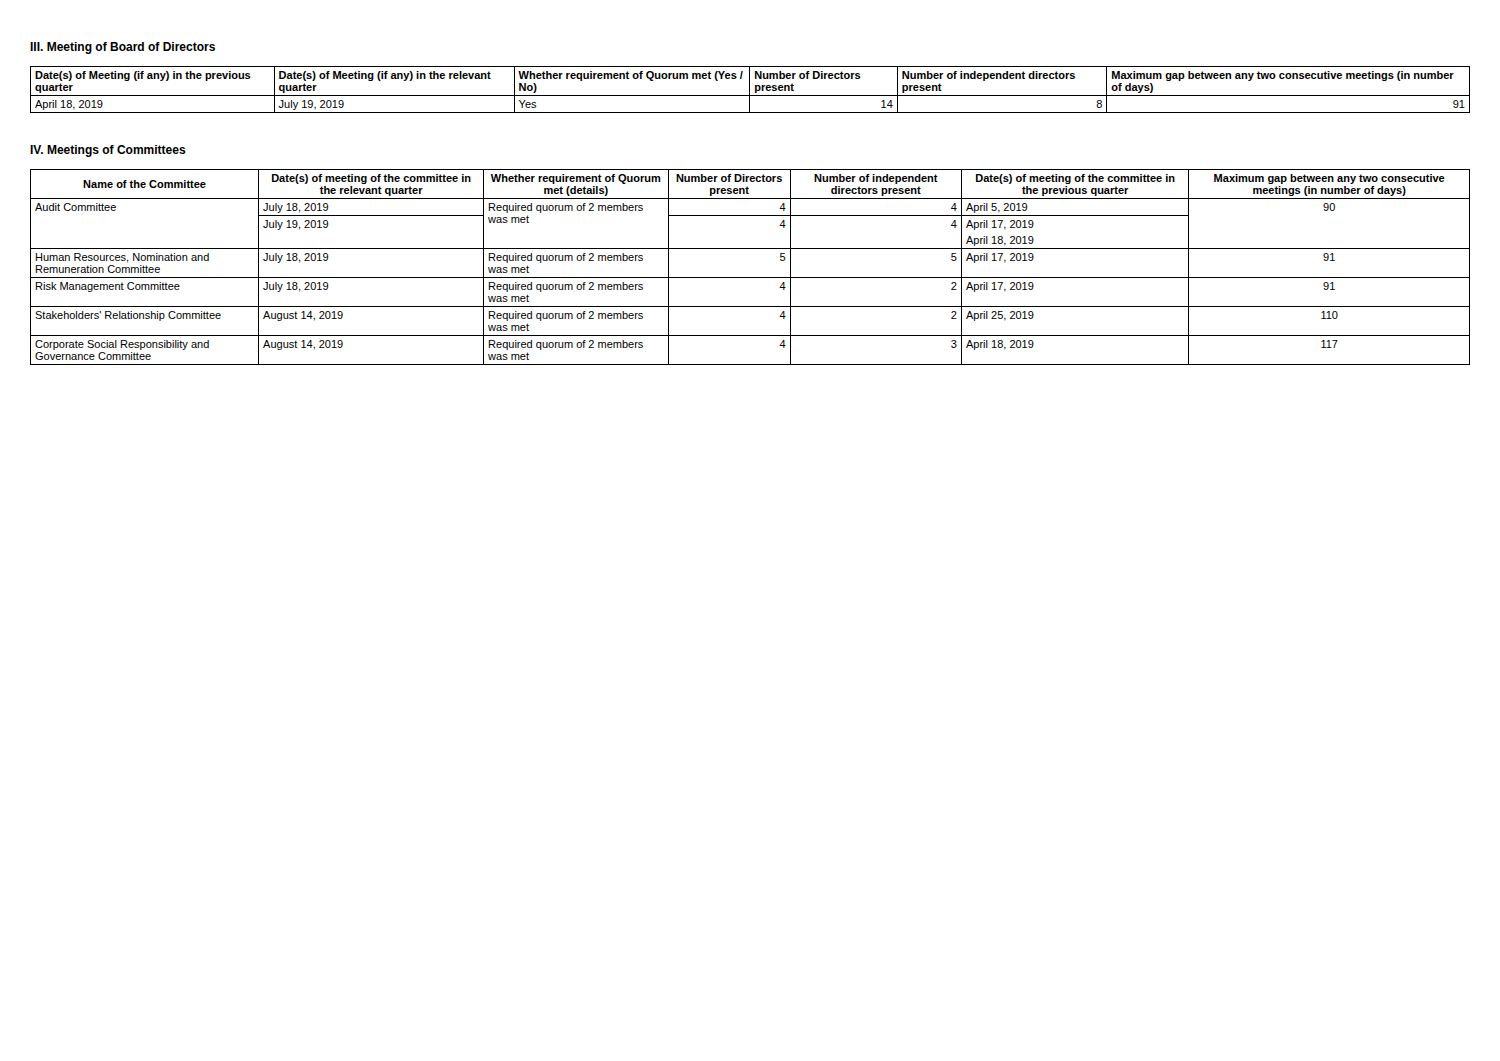III. Meeting of Board of Directors
| Date(s) of Meeting (if any) in the previous quarter | Date(s) of Meeting (if any) in the relevant quarter | Whether requirement of Quorum met (Yes / No) | Number of Directors present | Number of independent directors present | Maximum gap between any two consecutive meetings (in number of days) |
| --- | --- | --- | --- | --- | --- |
| April 18, 2019 | July 19, 2019 | Yes | 14 | 8 | 91 |
IV. Meetings of Committees
| Name of the Committee | Date(s) of meeting of the committee in the relevant quarter | Whether requirement of Quorum met (details) | Number of Directors present | Number of independent directors present | Date(s) of meeting of the committee in the previous quarter | Maximum gap between any two consecutive meetings (in number of days) |
| --- | --- | --- | --- | --- | --- | --- |
| Audit Committee | July 18, 2019 | Required quorum of 2 members was met | 4 | 4 | April 5, 2019 | 90 |
| July 19, 2019 | 4 | 4 | April 17, 2019 |
| April 18, 2019 |
| Human Resources, Nomination and Remuneration Committee | July 18, 2019 | Required quorum of 2 members was met | 5 | 5 | April 17, 2019 | 91 |
| Risk Management Committee | July 18, 2019 | Required quorum of 2 members was met | 4 | 2 | April 17, 2019 | 91 |
| Stakeholders' Relationship Committee | August 14, 2019 | Required quorum of 2 members was met | 4 | 2 | April 25, 2019 | 110 |
| Corporate Social Responsibility and Governance Committee | August 14, 2019 | Required quorum of 2 members was met | 4 | 3 | April 18, 2019 | 117 |